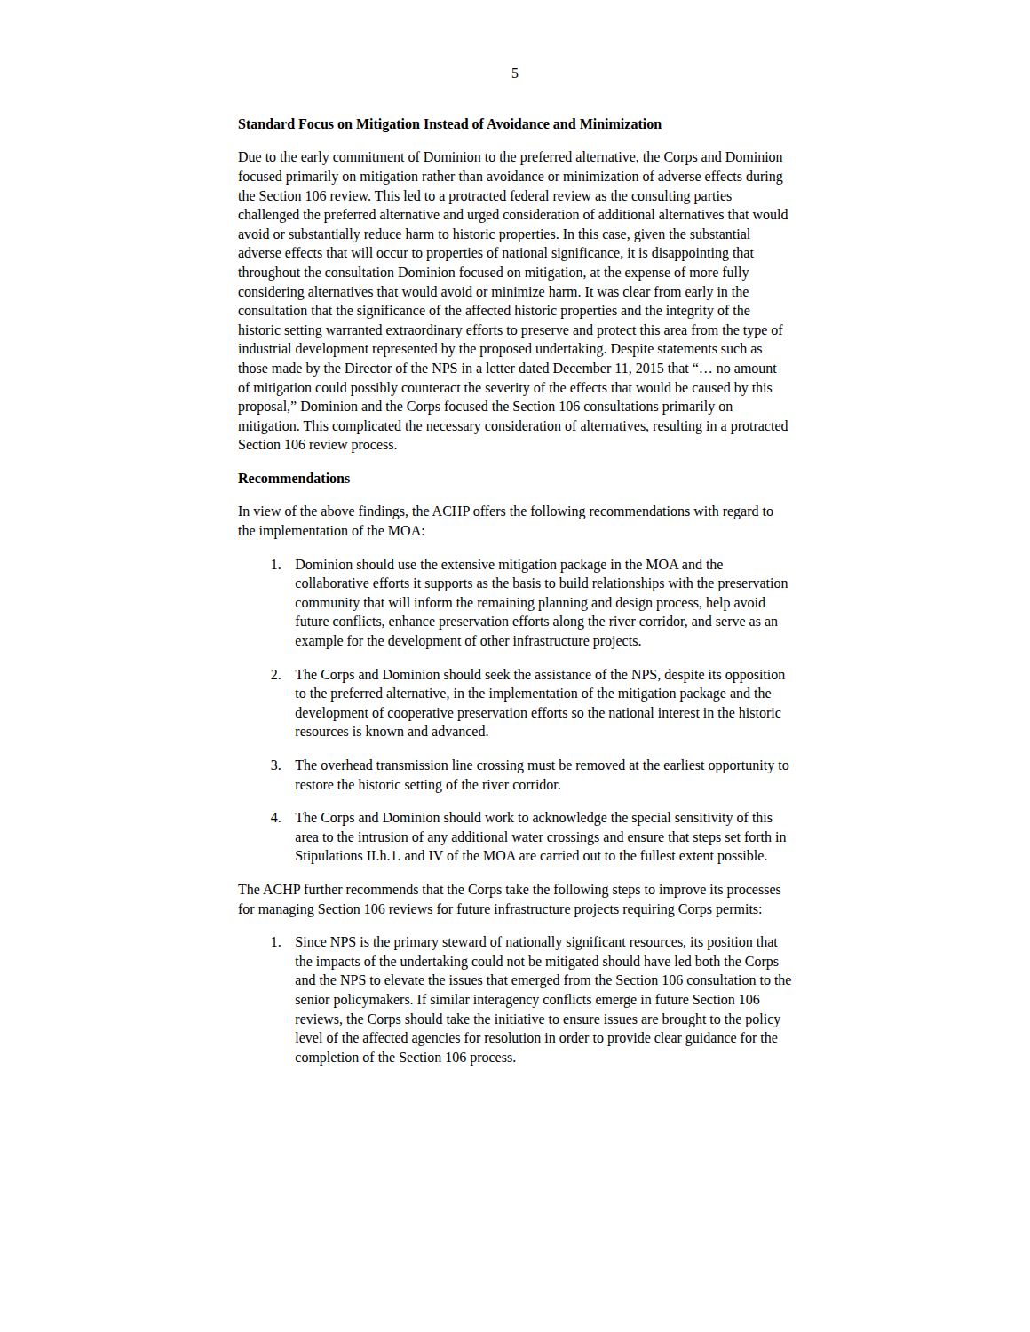5
Standard Focus on Mitigation Instead of Avoidance and Minimization
Due to the early commitment of Dominion to the preferred alternative, the Corps and Dominion focused primarily on mitigation rather than avoidance or minimization of adverse effects during the Section 106 review. This led to a protracted federal review as the consulting parties challenged the preferred alternative and urged consideration of additional alternatives that would avoid or substantially reduce harm to historic properties. In this case, given the substantial adverse effects that will occur to properties of national significance, it is disappointing that throughout the consultation Dominion focused on mitigation, at the expense of more fully considering alternatives that would avoid or minimize harm. It was clear from early in the consultation that the significance of the affected historic properties and the integrity of the historic setting warranted extraordinary efforts to preserve and protect this area from the type of industrial development represented by the proposed undertaking. Despite statements such as those made by the Director of the NPS in a letter dated December 11, 2015 that “… no amount of mitigation could possibly counteract the severity of the effects that would be caused by this proposal,” Dominion and the Corps focused the Section 106 consultations primarily on mitigation. This complicated the necessary consideration of alternatives, resulting in a protracted Section 106 review process.
Recommendations
In view of the above findings, the ACHP offers the following recommendations with regard to the implementation of the MOA:
Dominion should use the extensive mitigation package in the MOA and the collaborative efforts it supports as the basis to build relationships with the preservation community that will inform the remaining planning and design process, help avoid future conflicts, enhance preservation efforts along the river corridor, and serve as an example for the development of other infrastructure projects.
The Corps and Dominion should seek the assistance of the NPS, despite its opposition to the preferred alternative, in the implementation of the mitigation package and the development of cooperative preservation efforts so the national interest in the historic resources is known and advanced.
The overhead transmission line crossing must be removed at the earliest opportunity to restore the historic setting of the river corridor.
The Corps and Dominion should work to acknowledge the special sensitivity of this area to the intrusion of any additional water crossings and ensure that steps set forth in Stipulations II.h.1. and IV of the MOA are carried out to the fullest extent possible.
The ACHP further recommends that the Corps take the following steps to improve its processes for managing Section 106 reviews for future infrastructure projects requiring Corps permits:
Since NPS is the primary steward of nationally significant resources, its position that the impacts of the undertaking could not be mitigated should have led both the Corps and the NPS to elevate the issues that emerged from the Section 106 consultation to the senior policymakers. If similar interagency conflicts emerge in future Section 106 reviews, the Corps should take the initiative to ensure issues are brought to the policy level of the affected agencies for resolution in order to provide clear guidance for the completion of the Section 106 process.